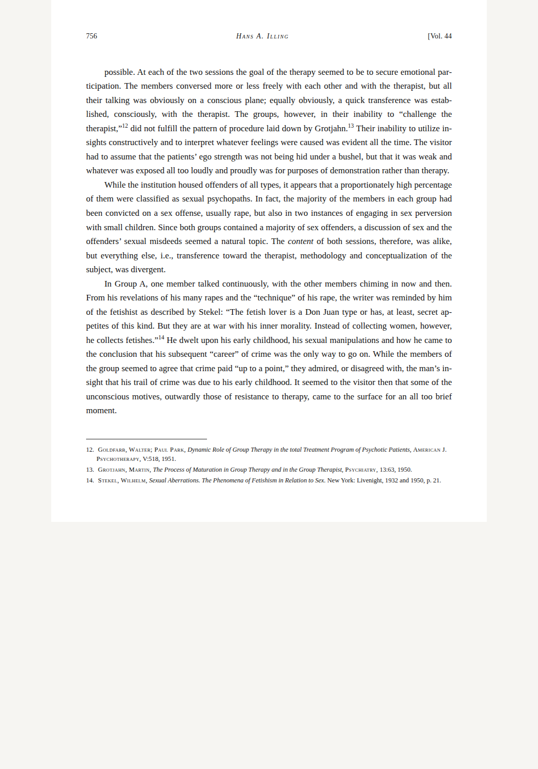756 Hans A. Illing [Vol. 44
possible. At each of the two sessions the goal of the therapy seemed to be to secure emotional participation. The members conversed more or less freely with each other and with the therapist, but all their talking was obviously on a conscious plane; equally obviously, a quick transference was established, consciously, with the therapist. The groups, however, in their inability to “challenge the therapist,”12 did not fulfill the pattern of procedure laid down by Grotjahn.13 Their inability to utilize insights constructively and to interpret whatever feelings were caused was evident all the time. The visitor had to assume that the patients’ ego strength was not being hid under a bushel, but that it was weak and whatever was exposed all too loudly and proudly was for purposes of demonstration rather than therapy.
While the institution housed offenders of all types, it appears that a proportionately high percentage of them were classified as sexual psychopaths. In fact, the majority of the members in each group had been convicted on a sex offense, usually rape, but also in two instances of engaging in sex perversion with small children. Since both groups contained a majority of sex offenders, a discussion of sex and the offenders’ sexual misdeeds seemed a natural topic. The content of both sessions, therefore, was alike, but everything else, i.e., transference toward the therapist, methodology and conceptualization of the subject, was divergent.
In Group A, one member talked continuously, with the other members chiming in now and then. From his revelations of his many rapes and the “technique” of his rape, the writer was reminded by him of the fetishist as described by Stekel: “The fetish lover is a Don Juan type or has, at least, secret appetites of this kind. But they are at war with his inner morality. Instead of collecting women, however, he collects fetishes.”14 He dwelt upon his early childhood, his sexual manipulations and how he came to the conclusion that his subsequent “career” of crime was the only way to go on. While the members of the group seemed to agree that crime paid “up to a point,” they admired, or disagreed with, the man’s insight that his trail of crime was due to his early childhood. It seemed to the visitor then that some of the unconscious motives, outwardly those of resistance to therapy, came to the surface for an all too brief moment.
12. Goldfarb, Walter; Paul Park, Dynamic Role of Group Therapy in the total Treatment Program of Psychotic Patients, American J. Psychotherapy, V:518, 1951.
13. Grotjahn, Martin, The Process of Maturation in Group Therapy and in the Group Therapist, Psychiatry, 13:63, 1950.
14. Stekel, Wilhelm, Sexual Aberrations. The Phenomena of Fetishism in Relation to Sex. New York: Livenight, 1932 and 1950, p. 21.